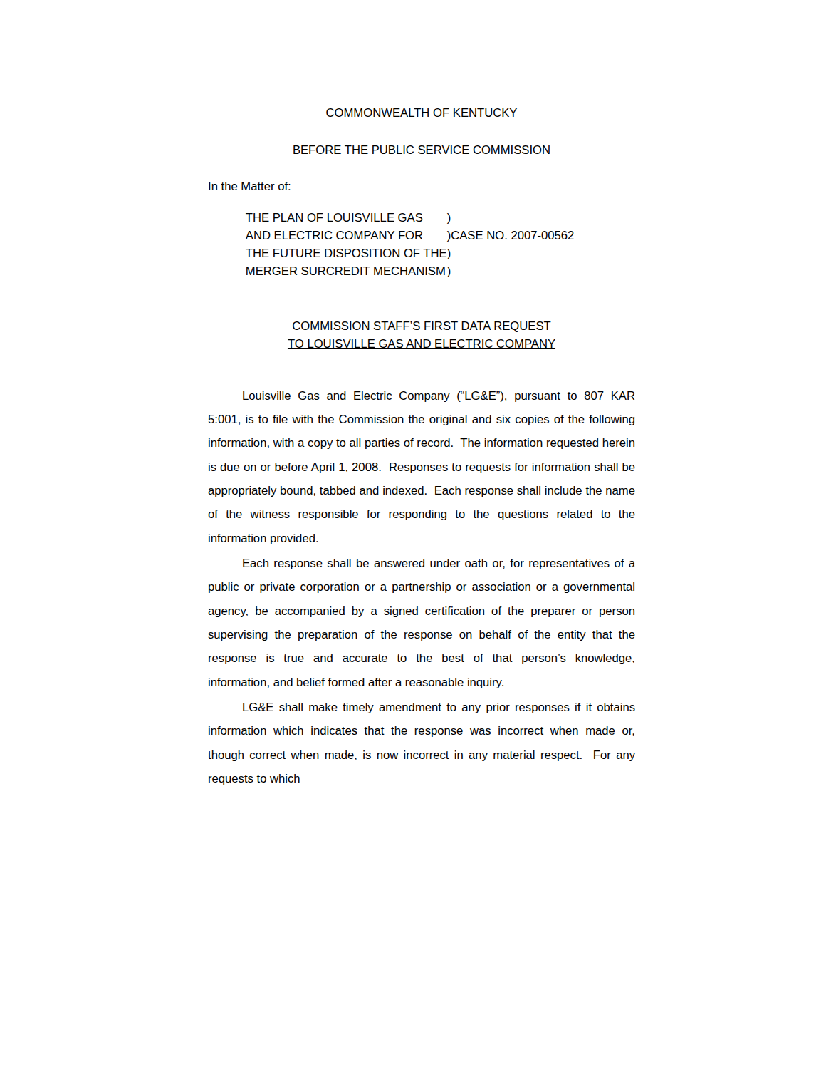COMMONWEALTH OF KENTUCKY
BEFORE THE PUBLIC SERVICE COMMISSION
In the Matter of:
| THE PLAN OF LOUISVILLE GAS | ) | |
| AND ELECTRIC COMPANY FOR | ) | CASE NO. 2007-00562 |
| THE FUTURE DISPOSITION OF THE | ) | |
| MERGER SURCREDIT MECHANISM | ) | |
COMMISSION STAFF’S FIRST DATA REQUEST
TO LOUISVILLE GAS AND ELECTRIC COMPANY
Louisville Gas and Electric Company (“LG&E”), pursuant to 807 KAR 5:001, is to file with the Commission the original and six copies of the following information, with a copy to all parties of record. The information requested herein is due on or before April 1, 2008. Responses to requests for information shall be appropriately bound, tabbed and indexed. Each response shall include the name of the witness responsible for responding to the questions related to the information provided.
Each response shall be answered under oath or, for representatives of a public or private corporation or a partnership or association or a governmental agency, be accompanied by a signed certification of the preparer or person supervising the preparation of the response on behalf of the entity that the response is true and accurate to the best of that person’s knowledge, information, and belief formed after a reasonable inquiry.
LG&E shall make timely amendment to any prior responses if it obtains information which indicates that the response was incorrect when made or, though correct when made, is now incorrect in any material respect. For any requests to which